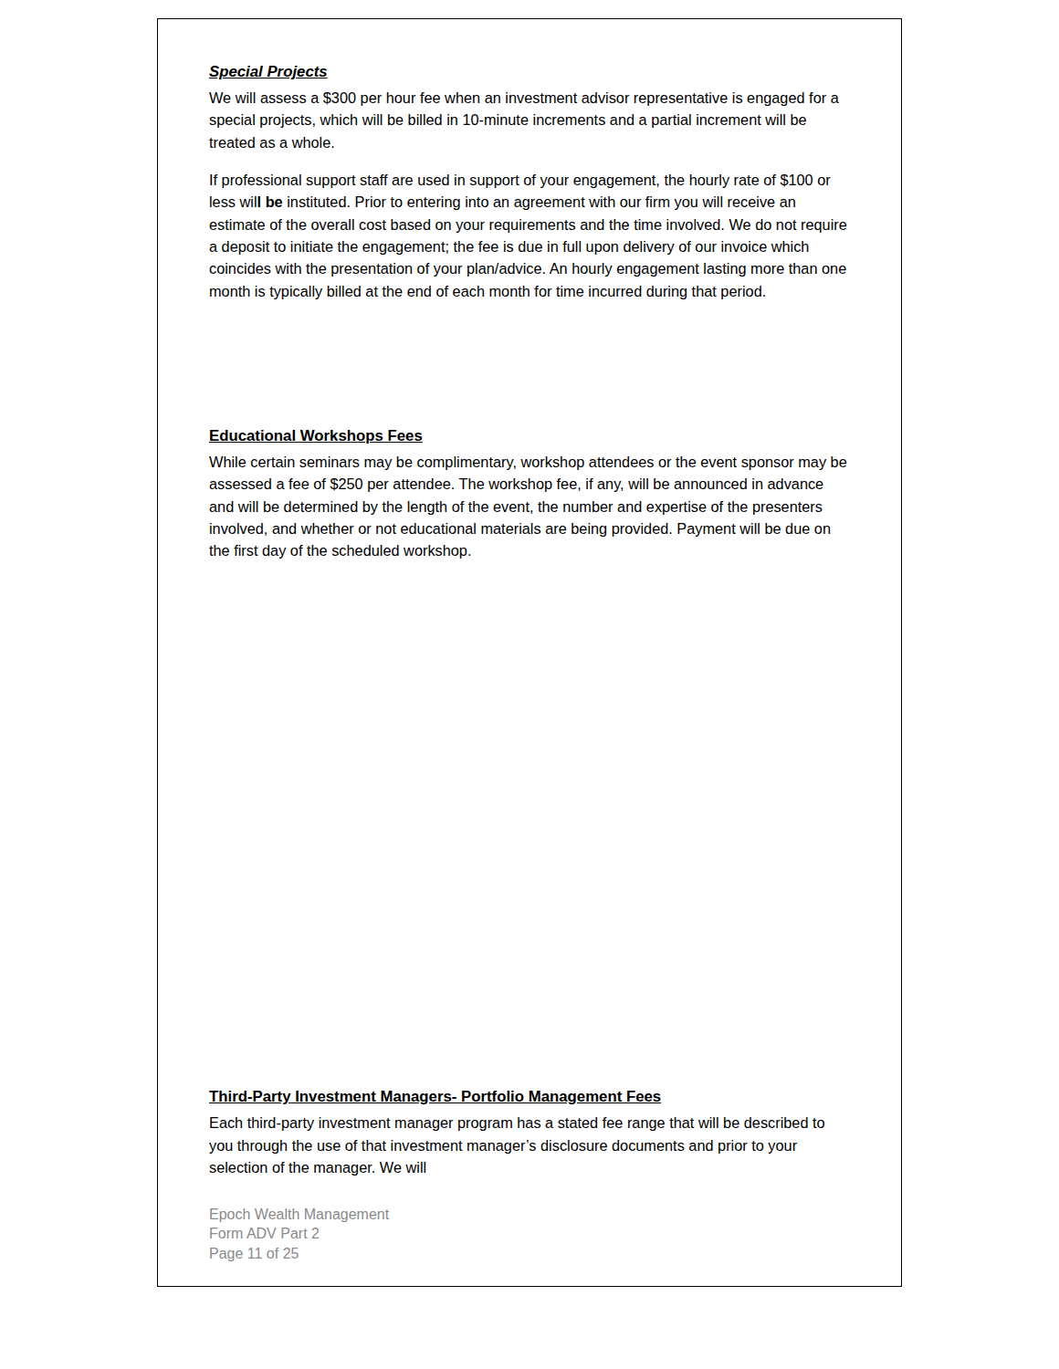Special Projects
We will assess a $300 per hour fee when an investment advisor representative is engaged for a special projects, which will be billed in 10-minute increments and a partial increment will be treated as a whole.
If professional support staff are used in support of your engagement, the hourly rate of $100 or less will be instituted. Prior to entering into an agreement with our firm you will receive an estimate of the overall cost based on your requirements and the time involved. We do not require a deposit to initiate the engagement; the fee is due in full upon delivery of our invoice which coincides with the presentation of your plan/advice. An hourly engagement lasting more than one month is typically billed at the end of each month for time incurred during that period.
Educational Workshops Fees
While certain seminars may be complimentary, workshop attendees or the event sponsor may be assessed a fee of $250 per attendee. The workshop fee, if any, will be announced in advance and will be determined by the length of the event, the number and expertise of the presenters involved, and whether or not educational materials are being provided. Payment will be due on the first day of the scheduled workshop.
Third-Party Investment Managers- Portfolio Management Fees
Each third-party investment manager program has a stated fee range that will be described to you through the use of that investment manager’s disclosure documents and prior to your selection of the manager. We will
Epoch Wealth Management
Form ADV Part 2
Page 11 of 25